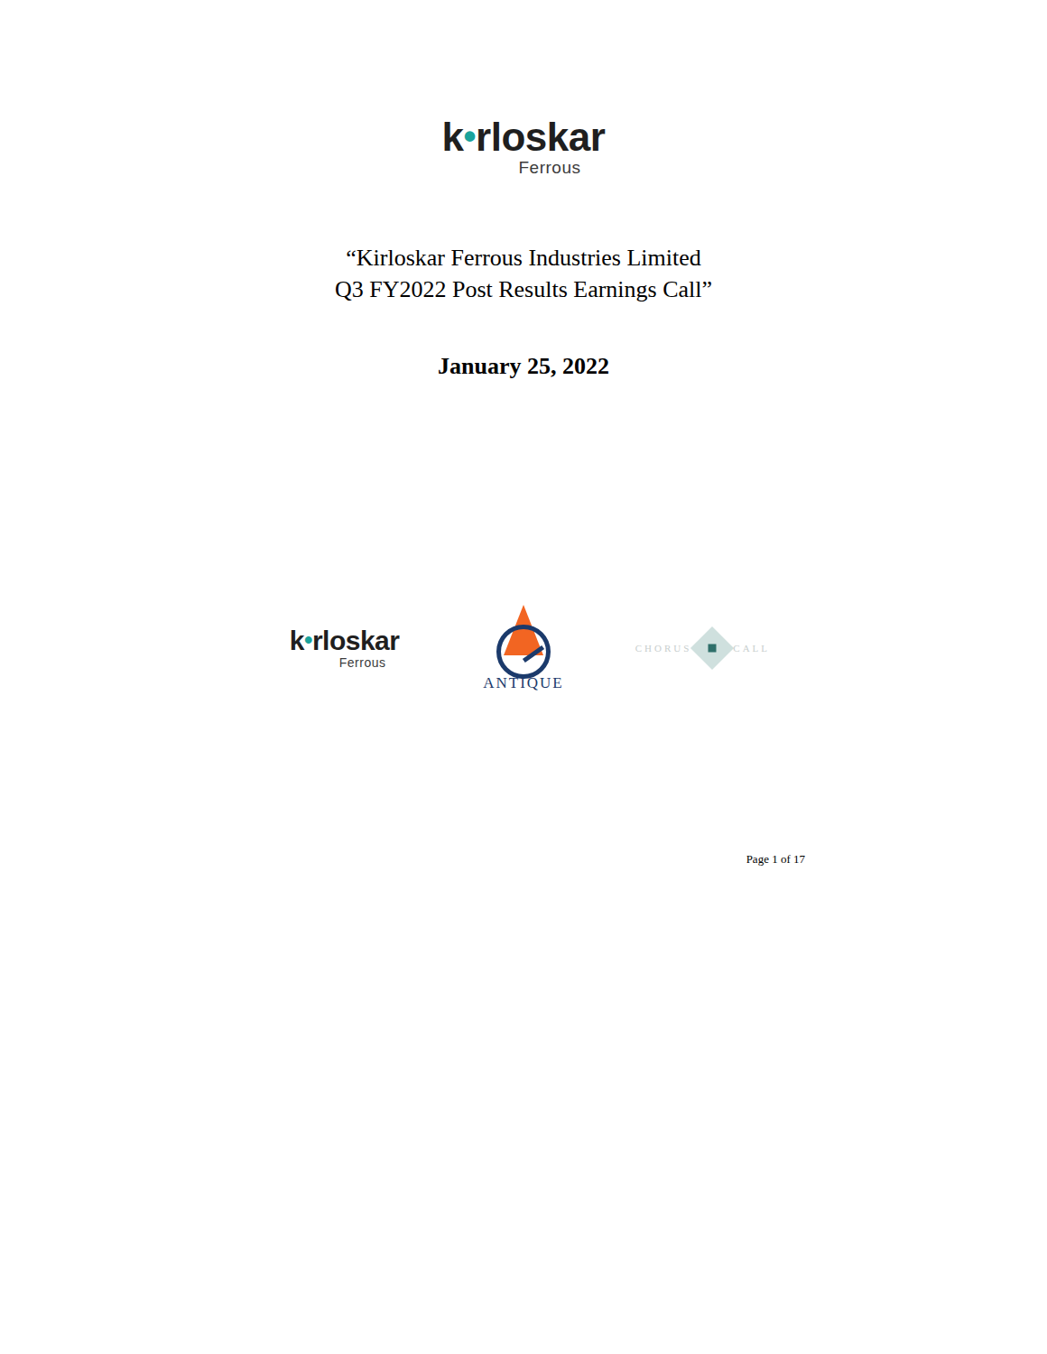k•rloskar
Ferrous
“Kirloskar Ferrous Industries Limited
Q3 FY2022 Post Results Earnings Call”
January 25, 2022
k•rloskar
Ferrous
ANTIQUE
CHORUS CALL
Page 1 of 17